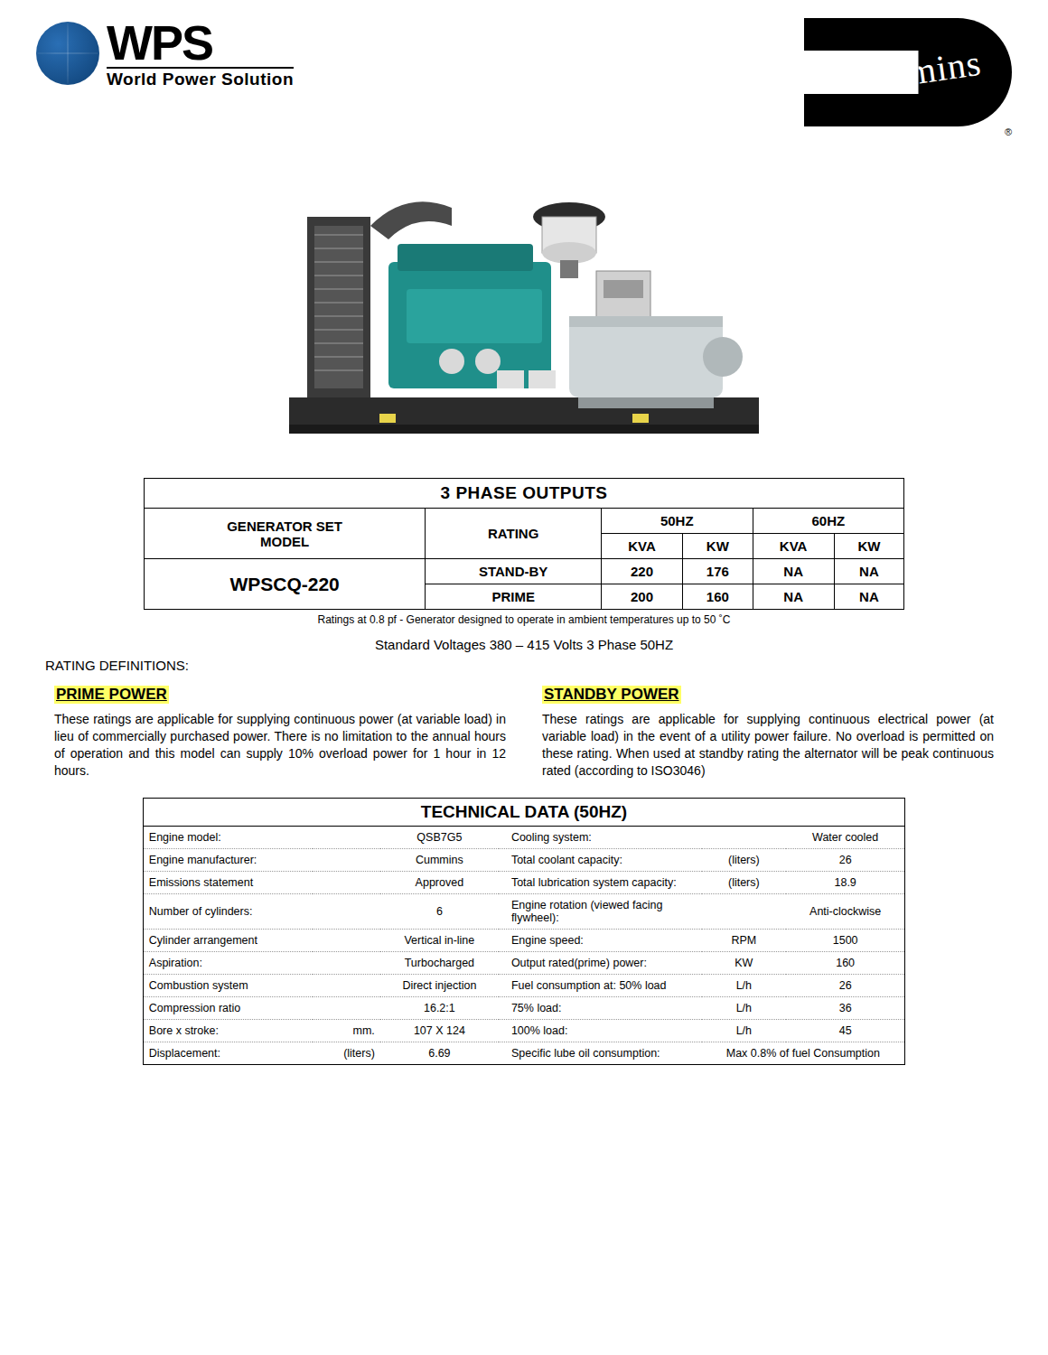WPS
World Power Solution
Cummins
®
| 3 PHASE OUTPUTS |
| --- |
| GENERATOR SET MODEL | RATING | 50HZ | 60HZ |
| KVA | KW | KVA | KW |
| WPSCQ-220 | STAND-BY | 220 | 176 | NA | NA |
| PRIME | 200 | 160 | NA | NA |
Ratings at 0.8 pf - Generator designed to operate in ambient temperatures up to 50 ˚C
Standard Voltages 380 – 415 Volts 3 Phase 50HZ
RATING DEFINITIONS:
PRIME POWER
These ratings are applicable for supplying continuous power (at variable load) in lieu of commercially purchased power. There is no limitation to the annual hours of operation and this model can supply 10% overload power for 1 hour in 12 hours.
STANDBY POWER
These ratings are applicable for supplying continuous electrical power (at variable load) in the event of a utility power failure. No overload is permitted on these rating. When used at standby rating the alternator will be peak continuous rated (according to ISO3046)
TECHNICAL DATA (50HZ)
| Engine model: | | QSB7G5 | Cooling system: | | Water cooled |
| Engine manufacturer: | | Cummins | Total coolant capacity: | (liters) | 26 |
| Emissions statement | | Approved | Total lubrication system capacity: | (liters) | 18.9 |
| Number of cylinders: | | 6 | Engine rotation (viewed facing flywheel): | | Anti-clockwise |
| Cylinder arrangement | | Vertical in-line | Engine speed: | RPM | 1500 |
| Aspiration: | | Turbocharged | Output rated(prime) power: | KW | 160 |
| Combustion system | | Direct injection | Fuel consumption at: 50% load | L/h | 26 |
| Compression ratio | | 16.2:1 | 75% load: | L/h | 36 |
| Bore x stroke: | mm. | 107 X 124 | 100% load: | L/h | 45 |
| Displacement: | (liters) | 6.69 | Specific lube oil consumption: | Max 0.8% of fuel Consumption |